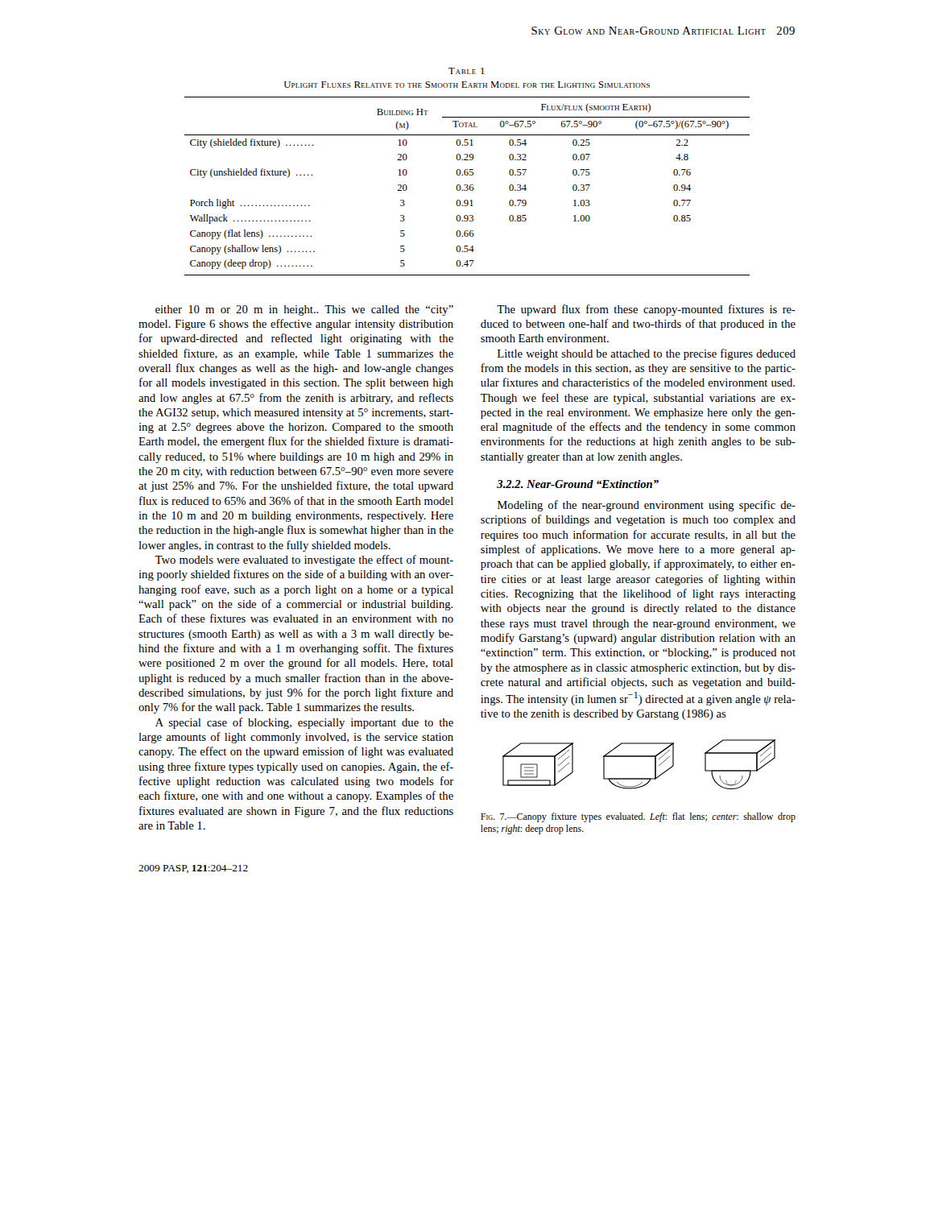Sky Glow and Near-Ground Artificial Light 209
Table 1 Uplight Fluxes Relative to the Smooth Earth Model for the Lighting Simulations
| | Building Ht (m) | Flux/flux (smooth Earth) |
| --- | --- | --- |
| Total | 0°–67.5° | 67.5°–90° | (0°–67.5°)/(67.5°–90°) |
| City (shielded fixture) ........ | 10 | 0.51 | 0.54 | 0.25 | 2.2 |
| | 20 | 0.29 | 0.32 | 0.07 | 4.8 |
| City (unshielded fixture) ..... | 10 | 0.65 | 0.57 | 0.75 | 0.76 |
| | 20 | 0.36 | 0.34 | 0.37 | 0.94 |
| Porch light ................... | 3 | 0.91 | 0.79 | 1.03 | 0.77 |
| Wallpack ..................... | 3 | 0.93 | 0.85 | 1.00 | 0.85 |
| Canopy (flat lens) ............ | 5 | 0.66 | | | |
| Canopy (shallow lens) ........ | 5 | 0.54 | | | |
| Canopy (deep drop) .......... | 5 | 0.47 | | | |
either 10 m or 20 m in height.. This we called the “city” model. Figure 6 shows the effective angular intensity distribution for upward-directed and reflected light originating with the shielded fixture, as an example, while Table 1 summarizes the overall flux changes as well as the high- and low-angle changes for all models investigated in this section. The split between high and low angles at 67.5° from the zenith is arbitrary, and reflects the AGI32 setup, which measured intensity at 5° increments, starting at 2.5° degrees above the horizon. Compared to the smooth Earth model, the emergent flux for the shielded fixture is dramatically reduced, to 51% where buildings are 10 m high and 29% in the 20 m city, with reduction between 67.5°–90° even more severe at just 25% and 7%. For the unshielded fixture, the total upward flux is reduced to 65% and 36% of that in the smooth Earth model in the 10 m and 20 m building environments, respectively. Here the reduction in the high-angle flux is somewhat higher than in the lower angles, in contrast to the fully shielded models.
Two models were evaluated to investigate the effect of mounting poorly shielded fixtures on the side of a building with an overhanging roof eave, such as a porch light on a home or a typical “wall pack” on the side of a commercial or industrial building. Each of these fixtures was evaluated in an environment with no structures (smooth Earth) as well as with a 3 m wall directly behind the fixture and with a 1 m overhanging soffit. The fixtures were positioned 2 m over the ground for all models. Here, total uplight is reduced by a much smaller fraction than in the above-described simulations, by just 9% for the porch light fixture and only 7% for the wall pack. Table 1 summarizes the results.
A special case of blocking, especially important due to the large amounts of light commonly involved, is the service station canopy. The effect on the upward emission of light was evaluated using three fixture types typically used on canopies. Again, the effective uplight reduction was calculated using two models for each fixture, one with and one without a canopy. Examples of the fixtures evaluated are shown in Figure 7, and the flux reductions are in Table 1.
The upward flux from these canopy-mounted fixtures is reduced to between one-half and two-thirds of that produced in the smooth Earth environment.
Little weight should be attached to the precise figures deduced from the models in this section, as they are sensitive to the particular fixtures and characteristics of the modeled environment used. Though we feel these are typical, substantial variations are expected in the real environment. We emphasize here only the general magnitude of the effects and the tendency in some common environments for the reductions at high zenith angles to be substantially greater than at low zenith angles.
3.2.2. Near-Ground “Extinction”
Modeling of the near-ground environment using specific descriptions of buildings and vegetation is much too complex and requires too much information for accurate results, in all but the simplest of applications. We move here to a more general approach that can be applied globally, if approximately, to either entire cities or at least large areasor categories of lighting within cities. Recognizing that the likelihood of light rays interacting with objects near the ground is directly related to the distance these rays must travel through the near-ground environment, we modify Garstang’s (upward) angular distribution relation with an “extinction” term. This extinction, or “blocking,” is produced not by the atmosphere as in classic atmospheric extinction, but by discrete natural and artificial objects, such as vegetation and buildings. The intensity (in lumen sr−1) directed at a given angle ψ relative to the zenith is described by Garstang (1986) as
Fig. 7.—Canopy fixture types evaluated. Left: flat lens; center: shallow drop lens; right: deep drop lens.
2009 PASP, 121:204–212